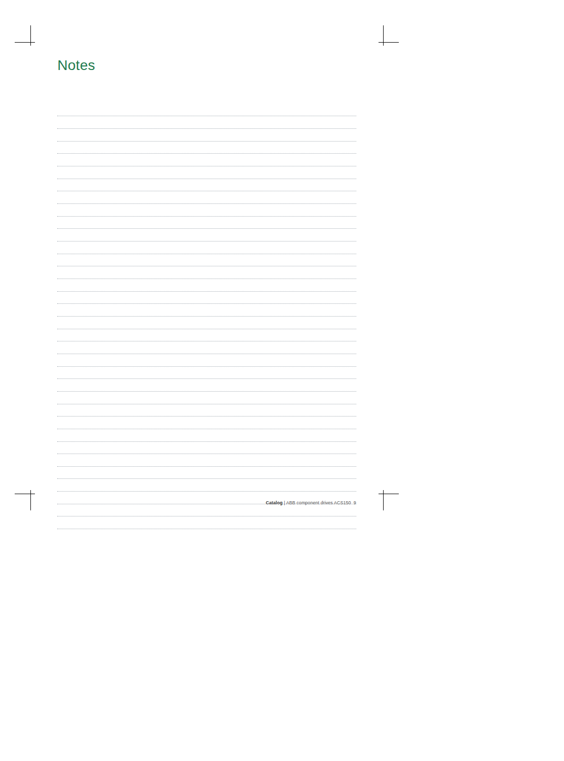Notes
Catalog | ABB component drives ACS150 9